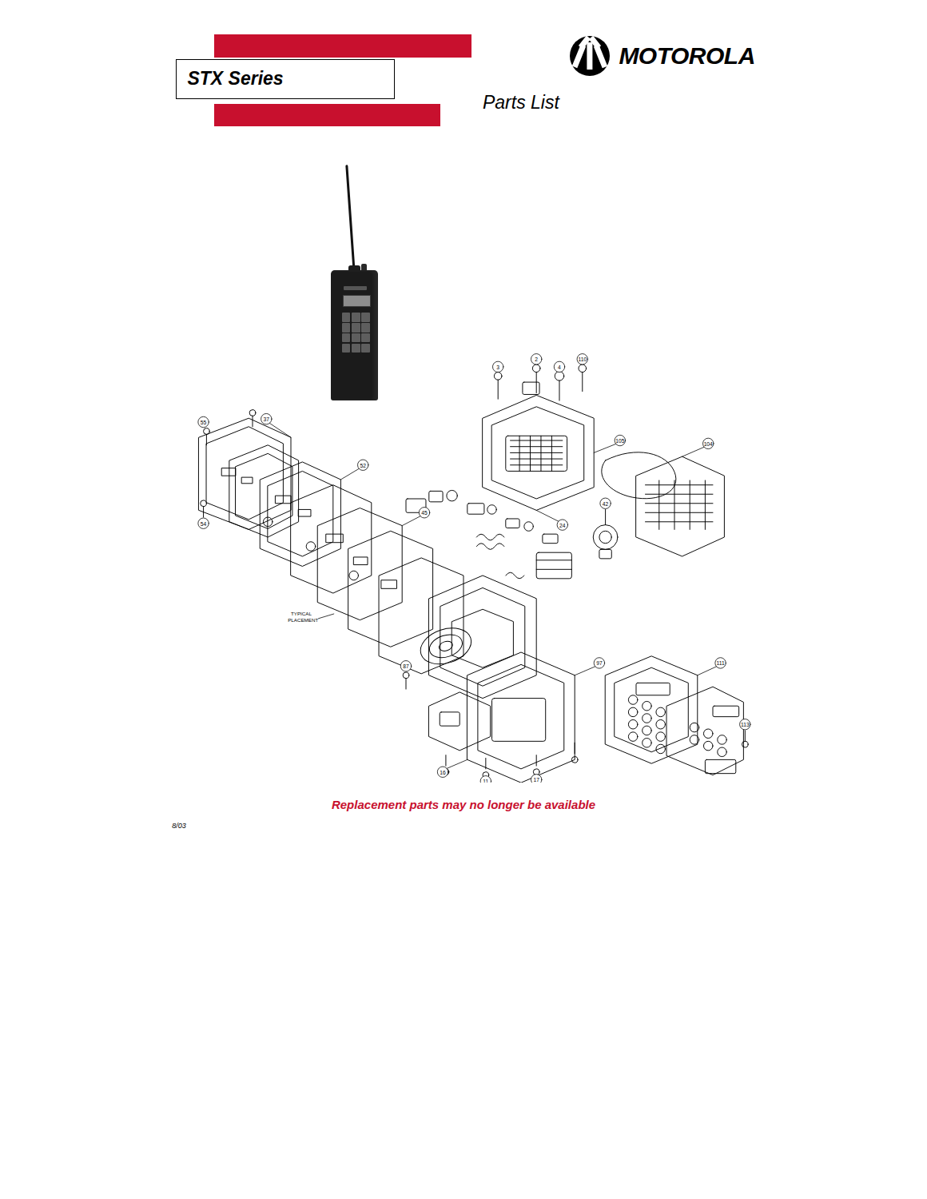STX Series
Parts List
MOTOROLA
37 52 45 24 105 104 97 111 16 3 2 4 110 55 54 87 11 17 113 42 TYPICAL PLACEMENT
Replacement parts may no longer be available
8/03